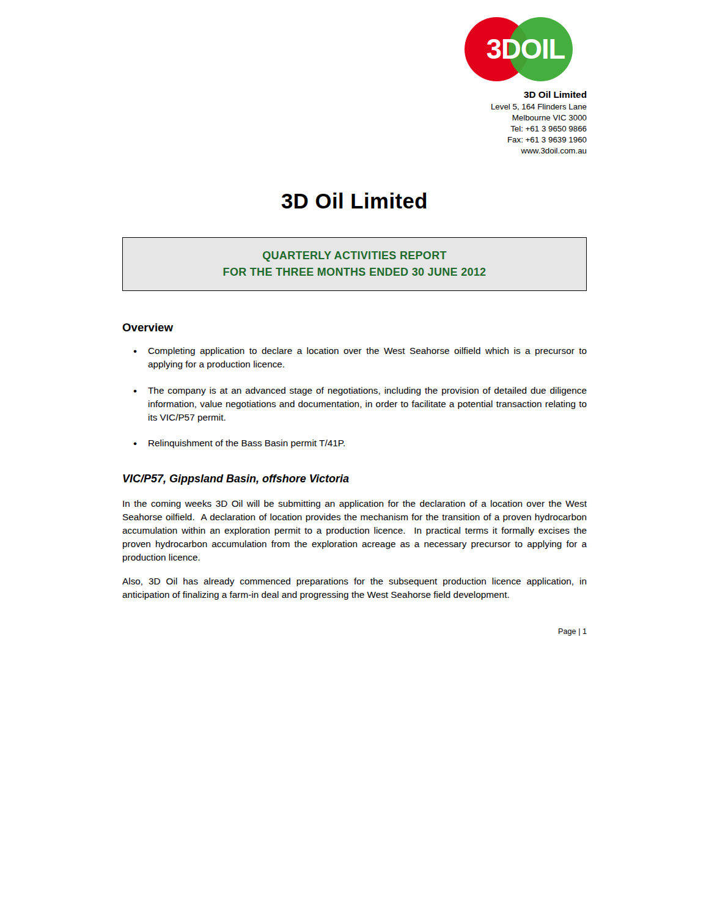3DOIL
3D Oil Limited
Level 5, 164 Flinders Lane
Melbourne VIC 3000
Tel: +61 3 9650 9866
Fax: +61 3 9639 1960
www.3doil.com.au
3D Oil Limited
QUARTERLY ACTIVITIES REPORT
FOR THE THREE MONTHS ENDED 30 JUNE 2012
Overview
Completing application to declare a location over the West Seahorse oilfield which is a precursor to applying for a production licence.
The company is at an advanced stage of negotiations, including the provision of detailed due diligence information, value negotiations and documentation, in order to facilitate a potential transaction relating to its VIC/P57 permit.
Relinquishment of the Bass Basin permit T/41P.
VIC/P57, Gippsland Basin, offshore Victoria
In the coming weeks 3D Oil will be submitting an application for the declaration of a location over the West Seahorse oilfield. A declaration of location provides the mechanism for the transition of a proven hydrocarbon accumulation within an exploration permit to a production licence. In practical terms it formally excises the proven hydrocarbon accumulation from the exploration acreage as a necessary precursor to applying for a production licence.
Also, 3D Oil has already commenced preparations for the subsequent production licence application, in anticipation of finalizing a farm-in deal and progressing the West Seahorse field development.
Page | 1